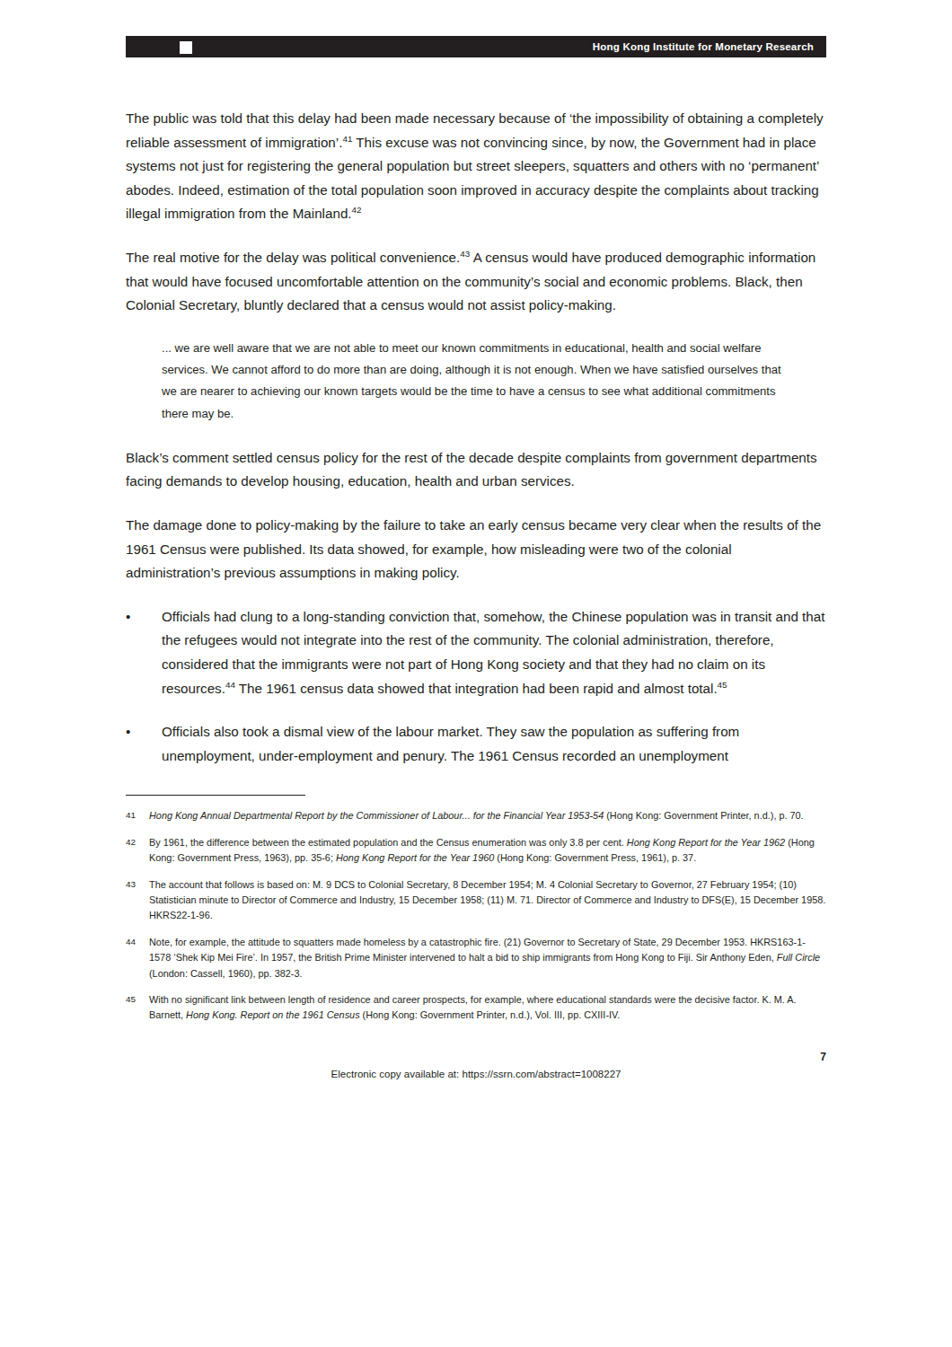Hong Kong Institute for Monetary Research
The public was told that this delay had been made necessary because of ‘the impossibility of obtaining a completely reliable assessment of immigration’.41 This excuse was not convincing since, by now, the Government had in place systems not just for registering the general population but street sleepers, squatters and others with no ‘permanent’ abodes. Indeed, estimation of the total population soon improved in accuracy despite the complaints about tracking illegal immigration from the Mainland.42
The real motive for the delay was political convenience.43 A census would have produced demographic information that would have focused uncomfortable attention on the community’s social and economic problems. Black, then Colonial Secretary, bluntly declared that a census would not assist policy-making.
... we are well aware that we are not able to meet our known commitments in educational, health and social welfare services. We cannot afford to do more than are doing, although it is not enough. When we have satisfied ourselves that we are nearer to achieving our known targets would be the time to have a census to see what additional commitments there may be.
Black’s comment settled census policy for the rest of the decade despite complaints from government departments facing demands to develop housing, education, health and urban services.
The damage done to policy-making by the failure to take an early census became very clear when the results of the 1961 Census were published. Its data showed, for example, how misleading were two of the colonial administration’s previous assumptions in making policy.
Officials had clung to a long-standing conviction that, somehow, the Chinese population was in transit and that the refugees would not integrate into the rest of the community. The colonial administration, therefore, considered that the immigrants were not part of Hong Kong society and that they had no claim on its resources.44 The 1961 census data showed that integration had been rapid and almost total.45
Officials also took a dismal view of the labour market. They saw the population as suffering from unemployment, under-employment and penury. The 1961 Census recorded an unemployment
41 Hong Kong Annual Departmental Report by the Commissioner of Labour... for the Financial Year 1953-54 (Hong Kong: Government Printer, n.d.), p. 70.
42 By 1961, the difference between the estimated population and the Census enumeration was only 3.8 per cent. Hong Kong Report for the Year 1962 (Hong Kong: Government Press, 1963), pp. 35-6; Hong Kong Report for the Year 1960 (Hong Kong: Government Press, 1961), p. 37.
43 The account that follows is based on: M. 9 DCS to Colonial Secretary, 8 December 1954; M. 4 Colonial Secretary to Governor, 27 February 1954; (10) Statistician minute to Director of Commerce and Industry, 15 December 1958; (11) M. 71. Director of Commerce and Industry to DFS(E), 15 December 1958. HKRS22-1-96.
44 Note, for example, the attitude to squatters made homeless by a catastrophic fire. (21) Governor to Secretary of State, 29 December 1953. HKRS163-1-1578 ‘Shek Kip Mei Fire’. In 1957, the British Prime Minister intervened to halt a bid to ship immigrants from Hong Kong to Fiji. Sir Anthony Eden, Full Circle (London: Cassell, 1960), pp. 382-3.
45 With no significant link between length of residence and career prospects, for example, where educational standards were the decisive factor. K. M. A. Barnett, Hong Kong. Report on the 1961 Census (Hong Kong: Government Printer, n.d.), Vol. III, pp. CXIII-IV.
7
Electronic copy available at: https://ssrn.com/abstract=1008227